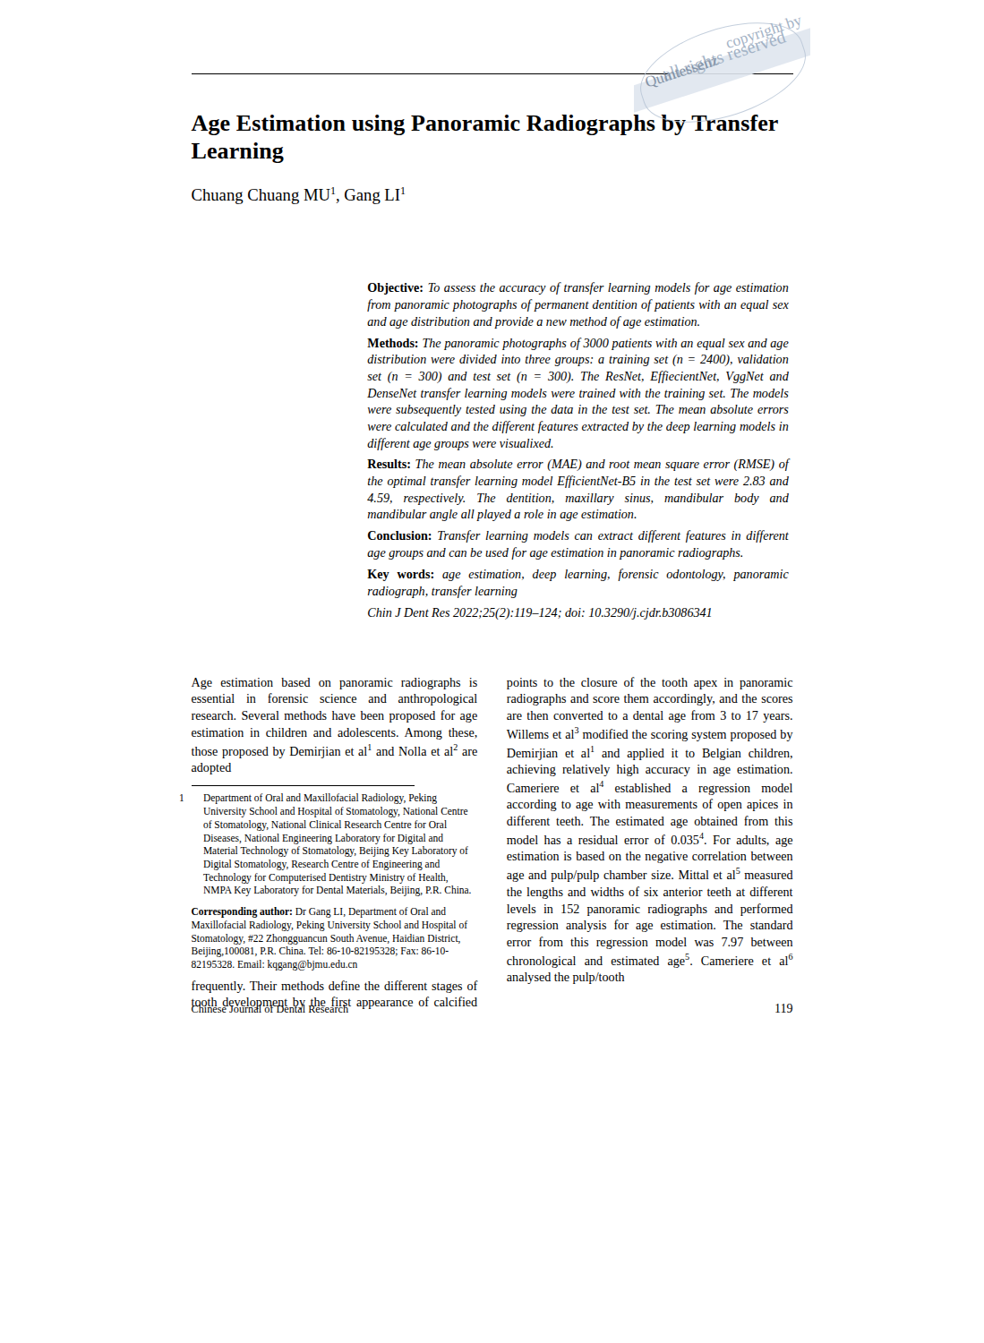copyright by
all rights reserved
Quintessenz
Age Estimation using Panoramic Radiographs by Transfer Learning
Chuang Chuang MU1, Gang LI1
Objective: To assess the accuracy of transfer learning models for age estimation from panoramic photographs of permanent dentition of patients with an equal sex and age distribution and provide a new method of age estimation.
Methods: The panoramic photographs of 3000 patients with an equal sex and age distribution were divided into three groups: a training set (n = 2400), validation set (n = 300) and test set (n = 300). The ResNet, EffiecientNet, VggNet and DenseNet transfer learning models were trained with the training set. The models were subsequently tested using the data in the test set. The mean absolute errors were calculated and the different features extracted by the deep learning models in different age groups were visualixed.
Results: The mean absolute error (MAE) and root mean square error (RMSE) of the optimal transfer learning model EfficientNet-B5 in the test set were 2.83 and 4.59, respectively. The dentition, maxillary sinus, mandibular body and mandibular angle all played a role in age estimation.
Conclusion: Transfer learning models can extract different features in different age groups and can be used for age estimation in panoramic radiographs.
Key words: age estimation, deep learning, forensic odontology, panoramic radiograph, transfer learning
Chin J Dent Res 2022;25(2):119–124; doi: 10.3290/j.cjdr.b3086341
Age estimation based on panoramic radiographs is essential in forensic science and anthropological research. Several methods have been proposed for age estimation in children and adolescents. Among these, those proposed by Demirjian et al1 and Nolla et al2 are adopted
1 Department of Oral and Maxillofacial Radiology, Peking University School and Hospital of Stomatology, National Centre of Stomatology, National Clinical Research Centre for Oral Diseases, National Engineering Laboratory for Digital and Material Technology of Stomatology, Beijing Key Laboratory of Digital Stomatology, Research Centre of Engineering and Technology for Computerised Dentistry Ministry of Health, NMPA Key Laboratory for Dental Materials, Beijing, P.R. China.
Corresponding author: Dr Gang LI, Department of Oral and Maxillofacial Radiology, Peking University School and Hospital of Stomatology, #22 Zhongguancun South Avenue, Haidian District, Beijing,100081, P.R. China. Tel: 86-10-82195328; Fax: 86-10-82195328. Email: kqgang@bjmu.edu.cn
frequently. Their methods define the different stages of tooth development by the first appearance of calcified points to the closure of the tooth apex in panoramic radiographs and score them accordingly, and the scores are then converted to a dental age from 3 to 17 years. Willems et al3 modified the scoring system proposed by Demirjian et al1 and applied it to Belgian children, achieving relatively high accuracy in age estimation. Cameriere et al4 established a regression model according to age with measurements of open apices in different teeth. The estimated age obtained from this model has a residual error of 0.0354. For adults, age estimation is based on the negative correlation between age and pulp/pulp chamber size. Mittal et al5 measured the lengths and widths of six anterior teeth at different levels in 152 panoramic radiographs and performed regression analysis for age estimation. The standard error from this regression model was 7.97 between chronological and estimated age5. Cameriere et al6 analysed the pulp/tooth
Chinese Journal of Dental Research
119